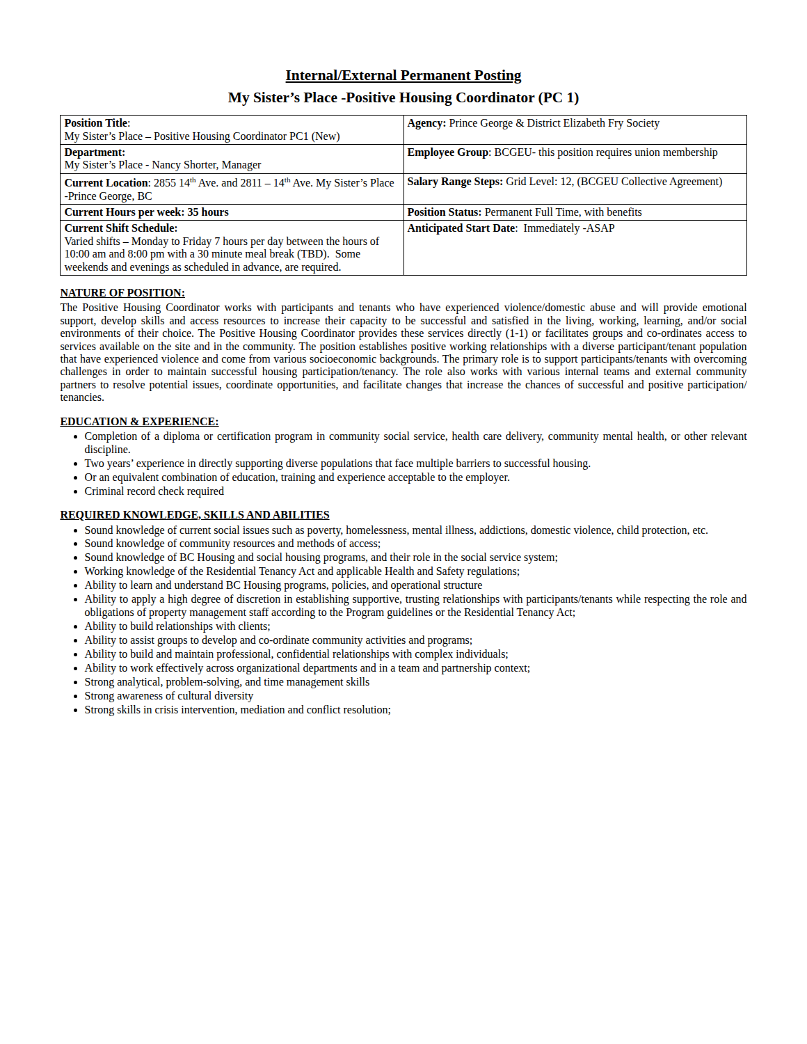Internal/External Permanent Posting
My Sister’s Place -Positive Housing Coordinator (PC 1)
| Position Title : My Sister’s Place – Positive Housing Coordinator PC1 (New) | Agency: Prince George & District Elizabeth Fry Society |
| Department: My Sister’s Place - Nancy Shorter, Manager | Employee Group : BCGEU- this position requires union membership |
| Current Location : 2855 14 th Ave. and 2811 – 14 th Ave. My Sister’s Place -Prince George, BC | Salary Range Steps: Grid Level: 12, (BCGEU Collective Agreement) |
| Current Hours per week: 35 hours | Position Status: Permanent Full Time, with benefits |
| Current Shift Schedule: Varied shifts – Monday to Friday 7 hours per day between the hours of 10:00 am and 8:00 pm with a 30 minute meal break (TBD). Some weekends and evenings as scheduled in advance, are required. | Anticipated Start Date : Immediately -ASAP |
NATURE OF POSITION:
The Positive Housing Coordinator works with participants and tenants who have experienced violence/domestic abuse and will provide emotional support, develop skills and access resources to increase their capacity to be successful and satisfied in the living, working, learning, and/or social environments of their choice. The Positive Housing Coordinator provides these services directly (1-1) or facilitates groups and co-ordinates access to services available on the site and in the community. The position establishes positive working relationships with a diverse participant/tenant population that have experienced violence and come from various socioeconomic backgrounds. The primary role is to support participants/tenants with overcoming challenges in order to maintain successful housing participation/tenancy. The role also works with various internal teams and external community partners to resolve potential issues, coordinate opportunities, and facilitate changes that increase the chances of successful and positive participation/ tenancies.
EDUCATION & EXPERIENCE:
Completion of a diploma or certification program in community social service, health care delivery, community mental health, or other relevant discipline.
Two years’ experience in directly supporting diverse populations that face multiple barriers to successful housing.
Or an equivalent combination of education, training and experience acceptable to the employer.
Criminal record check required
REQUIRED KNOWLEDGE, SKILLS AND ABILITIES
Sound knowledge of current social issues such as poverty, homelessness, mental illness, addictions, domestic violence, child protection, etc.
Sound knowledge of community resources and methods of access;
Sound knowledge of BC Housing and social housing programs, and their role in the social service system;
Working knowledge of the Residential Tenancy Act and applicable Health and Safety regulations;
Ability to learn and understand BC Housing programs, policies, and operational structure
Ability to apply a high degree of discretion in establishing supportive, trusting relationships with participants/tenants while respecting the role and obligations of property management staff according to the Program guidelines or the Residential Tenancy Act;
Ability to build relationships with clients;
Ability to assist groups to develop and co-ordinate community activities and programs;
Ability to build and maintain professional, confidential relationships with complex individuals;
Ability to work effectively across organizational departments and in a team and partnership context;
Strong analytical, problem-solving, and time management skills
Strong awareness of cultural diversity
Strong skills in crisis intervention, mediation and conflict resolution;